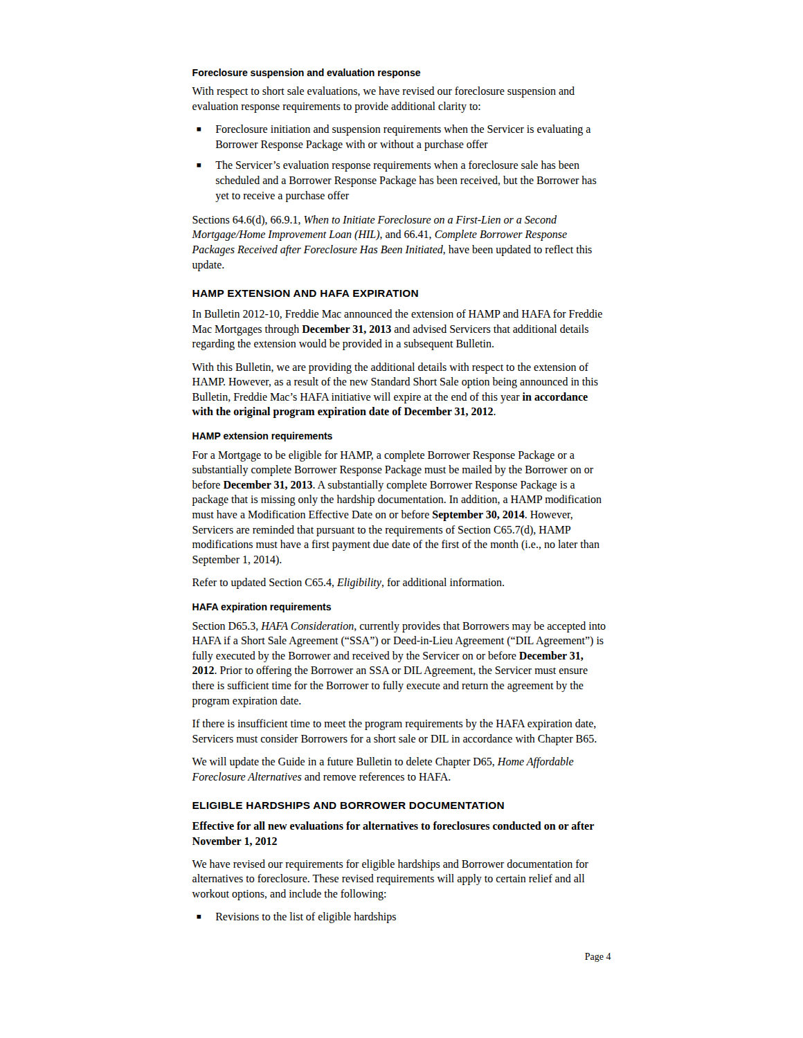Foreclosure suspension and evaluation response
With respect to short sale evaluations, we have revised our foreclosure suspension and evaluation response requirements to provide additional clarity to:
Foreclosure initiation and suspension requirements when the Servicer is evaluating a Borrower Response Package with or without a purchase offer
The Servicer’s evaluation response requirements when a foreclosure sale has been scheduled and a Borrower Response Package has been received, but the Borrower has yet to receive a purchase offer
Sections 64.6(d), 66.9.1, When to Initiate Foreclosure on a First-Lien or a Second Mortgage/Home Improvement Loan (HIL), and 66.41, Complete Borrower Response Packages Received after Foreclosure Has Been Initiated, have been updated to reflect this update.
HAMP Extension and HAFA Expiration
In Bulletin 2012-10, Freddie Mac announced the extension of HAMP and HAFA for Freddie Mac Mortgages through December 31, 2013 and advised Servicers that additional details regarding the extension would be provided in a subsequent Bulletin.
With this Bulletin, we are providing the additional details with respect to the extension of HAMP. However, as a result of the new Standard Short Sale option being announced in this Bulletin, Freddie Mac’s HAFA initiative will expire at the end of this year in accordance with the original program expiration date of December 31, 2012.
HAMP extension requirements
For a Mortgage to be eligible for HAMP, a complete Borrower Response Package or a substantially complete Borrower Response Package must be mailed by the Borrower on or before December 31, 2013. A substantially complete Borrower Response Package is a package that is missing only the hardship documentation. In addition, a HAMP modification must have a Modification Effective Date on or before September 30, 2014. However, Servicers are reminded that pursuant to the requirements of Section C65.7(d), HAMP modifications must have a first payment due date of the first of the month (i.e., no later than September 1, 2014).
Refer to updated Section C65.4, Eligibility, for additional information.
HAFA expiration requirements
Section D65.3, HAFA Consideration, currently provides that Borrowers may be accepted into HAFA if a Short Sale Agreement (“SSA”) or Deed-in-Lieu Agreement (“DIL Agreement”) is fully executed by the Borrower and received by the Servicer on or before December 31, 2012. Prior to offering the Borrower an SSA or DIL Agreement, the Servicer must ensure there is sufficient time for the Borrower to fully execute and return the agreement by the program expiration date.
If there is insufficient time to meet the program requirements by the HAFA expiration date, Servicers must consider Borrowers for a short sale or DIL in accordance with Chapter B65.
We will update the Guide in a future Bulletin to delete Chapter D65, Home Affordable Foreclosure Alternatives and remove references to HAFA.
Eligible Hardships and Borrower Documentation
Effective for all new evaluations for alternatives to foreclosures conducted on or after November 1, 2012
We have revised our requirements for eligible hardships and Borrower documentation for alternatives to foreclosure. These revised requirements will apply to certain relief and all workout options, and include the following:
Revisions to the list of eligible hardships
Page 4